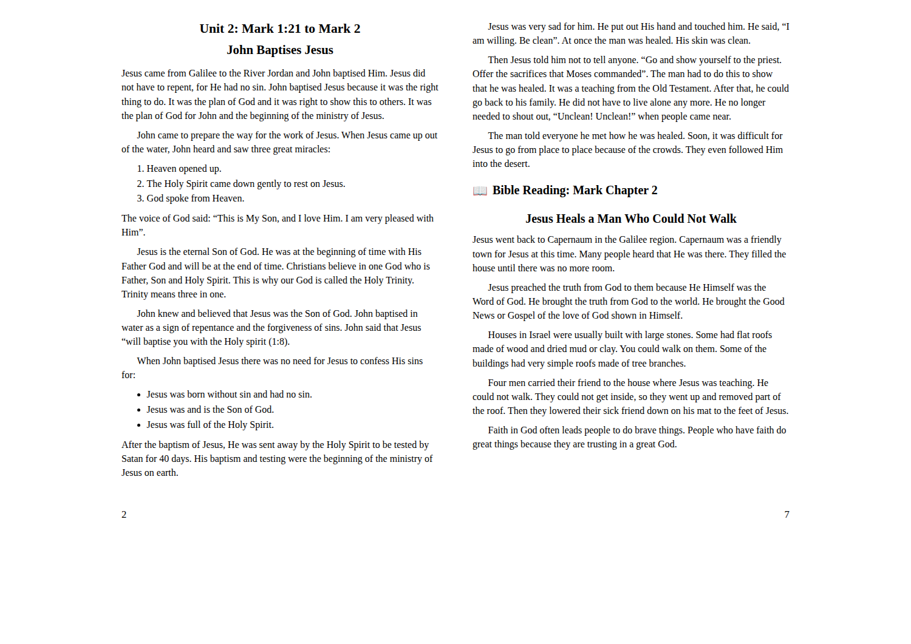Unit 2: Mark 1:21 to Mark 2
John Baptises Jesus
Jesus came from Galilee to the River Jordan and John baptised Him. Jesus did not have to repent, for He had no sin. John baptised Jesus because it was the right thing to do. It was the plan of God and it was right to show this to others. It was the plan of God for John and the beginning of the ministry of Jesus.
John came to prepare the way for the work of Jesus. When Jesus came up out of the water, John heard and saw three great miracles:
Heaven opened up.
The Holy Spirit came down gently to rest on Jesus.
God spoke from Heaven.
The voice of God said: “This is My Son, and I love Him. I am very pleased with Him”.
Jesus is the eternal Son of God. He was at the beginning of time with His Father God and will be at the end of time. Christians believe in one God who is Father, Son and Holy Spirit. This is why our God is called the Holy Trinity. Trinity means three in one.
John knew and believed that Jesus was the Son of God. John baptised in water as a sign of repentance and the forgiveness of sins. John said that Jesus “will baptise you with the Holy spirit (1:8).
When John baptised Jesus there was no need for Jesus to confess His sins for:
Jesus was born without sin and had no sin.
Jesus was and is the Son of God.
Jesus was full of the Holy Spirit.
After the baptism of Jesus, He was sent away by the Holy Spirit to be tested by Satan for 40 days. His baptism and testing were the beginning of the ministry of Jesus on earth.
Jesus was very sad for him. He put out His hand and touched him. He said, “I am willing. Be clean”. At once the man was healed. His skin was clean.
Then Jesus told him not to tell anyone. “Go and show yourself to the priest. Offer the sacrifices that Moses commanded”. The man had to do this to show that he was healed. It was a teaching from the Old Testament. After that, he could go back to his family. He did not have to live alone any more. He no longer needed to shout out, “Unclean! Unclean!” when people came near.
The man told everyone he met how he was healed. Soon, it was difficult for Jesus to go from place to place because of the crowds. They even followed Him into the desert.
📖 Bible Reading: Mark Chapter 2
Jesus Heals a Man Who Could Not Walk
Jesus went back to Capernaum in the Galilee region. Capernaum was a friendly town for Jesus at this time. Many people heard that He was there. They filled the house until there was no more room.
Jesus preached the truth from God to them because He Himself was the Word of God. He brought the truth from God to the world. He brought the Good News or Gospel of the love of God shown in Himself.
Houses in Israel were usually built with large stones. Some had flat roofs made of wood and dried mud or clay. You could walk on them. Some of the buildings had very simple roofs made of tree branches.
Four men carried their friend to the house where Jesus was teaching. He could not walk. They could not get inside, so they went up and removed part of the roof. Then they lowered their sick friend down on his mat to the feet of Jesus.
Faith in God often leads people to do brave things. People who have faith do great things because they are trusting in a great God.
2 7